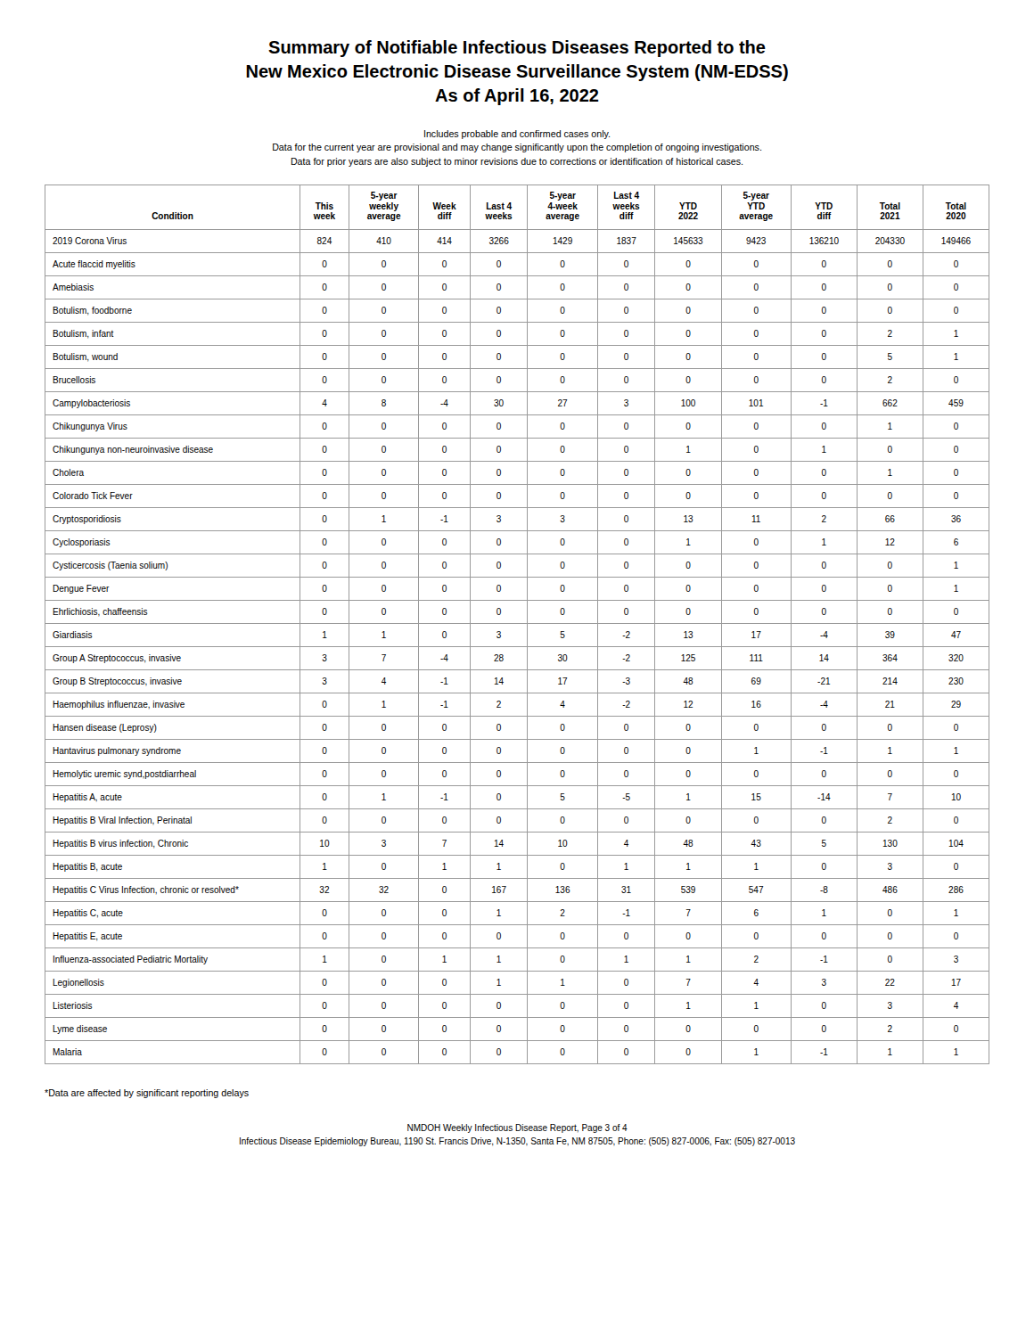Summary of Notifiable Infectious Diseases Reported to the
New Mexico Electronic Disease Surveillance System (NM-EDSS)
As of April 16, 2022
Includes probable and confirmed cases only.
Data for the current year are provisional and may change significantly upon the completion of ongoing investigations.
Data for prior years are also subject to minor revisions due to corrections or identification of historical cases.
Summary of notifiable infectious diseases
| Condition | This week | 5-year weekly average | Week diff | Last 4 weeks | 5-year 4-week average | Last 4 weeks diff | YTD 2022 | 5-year YTD average | YTD diff | Total 2021 | Total 2020 |
| --- | --- | --- | --- | --- | --- | --- | --- | --- | --- | --- | --- |
| 2019 Corona Virus | 824 | 410 | 414 | 3266 | 1429 | 1837 | 145633 | 9423 | 136210 | 204330 | 149466 |
| Acute flaccid myelitis | 0 | 0 | 0 | 0 | 0 | 0 | 0 | 0 | 0 | 0 | 0 |
| Amebiasis | 0 | 0 | 0 | 0 | 0 | 0 | 0 | 0 | 0 | 0 | 0 |
| Botulism, foodborne | 0 | 0 | 0 | 0 | 0 | 0 | 0 | 0 | 0 | 0 | 0 |
| Botulism, infant | 0 | 0 | 0 | 0 | 0 | 0 | 0 | 0 | 0 | 2 | 1 |
| Botulism, wound | 0 | 0 | 0 | 0 | 0 | 0 | 0 | 0 | 0 | 5 | 1 |
| Brucellosis | 0 | 0 | 0 | 0 | 0 | 0 | 0 | 0 | 0 | 2 | 0 |
| Campylobacteriosis | 4 | 8 | -4 | 30 | 27 | 3 | 100 | 101 | -1 | 662 | 459 |
| Chikungunya Virus | 0 | 0 | 0 | 0 | 0 | 0 | 0 | 0 | 0 | 1 | 0 |
| Chikungunya non-neuroinvasive disease | 0 | 0 | 0 | 0 | 0 | 0 | 1 | 0 | 1 | 0 | 0 |
| Cholera | 0 | 0 | 0 | 0 | 0 | 0 | 0 | 0 | 0 | 1 | 0 |
| Colorado Tick Fever | 0 | 0 | 0 | 0 | 0 | 0 | 0 | 0 | 0 | 0 | 0 |
| Cryptosporidiosis | 0 | 1 | -1 | 3 | 3 | 0 | 13 | 11 | 2 | 66 | 36 |
| Cyclosporiasis | 0 | 0 | 0 | 0 | 0 | 0 | 1 | 0 | 1 | 12 | 6 |
| Cysticercosis (Taenia solium) | 0 | 0 | 0 | 0 | 0 | 0 | 0 | 0 | 0 | 0 | 1 |
| Dengue Fever | 0 | 0 | 0 | 0 | 0 | 0 | 0 | 0 | 0 | 0 | 1 |
| Ehrlichiosis, chaffeensis | 0 | 0 | 0 | 0 | 0 | 0 | 0 | 0 | 0 | 0 | 0 |
| Giardiasis | 1 | 1 | 0 | 3 | 5 | -2 | 13 | 17 | -4 | 39 | 47 |
| Group A Streptococcus, invasive | 3 | 7 | -4 | 28 | 30 | -2 | 125 | 111 | 14 | 364 | 320 |
| Group B Streptococcus, invasive | 3 | 4 | -1 | 14 | 17 | -3 | 48 | 69 | -21 | 214 | 230 |
| Haemophilus influenzae, invasive | 0 | 1 | -1 | 2 | 4 | -2 | 12 | 16 | -4 | 21 | 29 |
| Hansen disease (Leprosy) | 0 | 0 | 0 | 0 | 0 | 0 | 0 | 0 | 0 | 0 | 0 |
| Hantavirus pulmonary syndrome | 0 | 0 | 0 | 0 | 0 | 0 | 0 | 1 | -1 | 1 | 1 |
| Hemolytic uremic synd,postdiarrheal | 0 | 0 | 0 | 0 | 0 | 0 | 0 | 0 | 0 | 0 | 0 |
| Hepatitis A, acute | 0 | 1 | -1 | 0 | 5 | -5 | 1 | 15 | -14 | 7 | 10 |
| Hepatitis B Viral Infection, Perinatal | 0 | 0 | 0 | 0 | 0 | 0 | 0 | 0 | 0 | 2 | 0 |
| Hepatitis B virus infection, Chronic | 10 | 3 | 7 | 14 | 10 | 4 | 48 | 43 | 5 | 130 | 104 |
| Hepatitis B, acute | 1 | 0 | 1 | 1 | 0 | 1 | 1 | 1 | 0 | 3 | 0 |
| Hepatitis C Virus Infection, chronic or resolved* | 32 | 32 | 0 | 167 | 136 | 31 | 539 | 547 | -8 | 486 | 286 |
| Hepatitis C, acute | 0 | 0 | 0 | 1 | 2 | -1 | 7 | 6 | 1 | 0 | 1 |
| Hepatitis E, acute | 0 | 0 | 0 | 0 | 0 | 0 | 0 | 0 | 0 | 0 | 0 |
| Influenza-associated Pediatric Mortality | 1 | 0 | 1 | 1 | 0 | 1 | 1 | 2 | -1 | 0 | 3 |
| Legionellosis | 0 | 0 | 0 | 1 | 1 | 0 | 7 | 4 | 3 | 22 | 17 |
| Listeriosis | 0 | 0 | 0 | 0 | 0 | 0 | 1 | 1 | 0 | 3 | 4 |
| Lyme disease | 0 | 0 | 0 | 0 | 0 | 0 | 0 | 0 | 0 | 2 | 0 |
| Malaria | 0 | 0 | 0 | 0 | 0 | 0 | 0 | 1 | -1 | 1 | 1 |
*Data are affected by significant reporting delays
NMDOH Weekly Infectious Disease Report, Page 3 of 4
Infectious Disease Epidemiology Bureau, 1190 St. Francis Drive, N-1350, Santa Fe, NM 87505, Phone: (505) 827-0006, Fax: (505) 827-0013